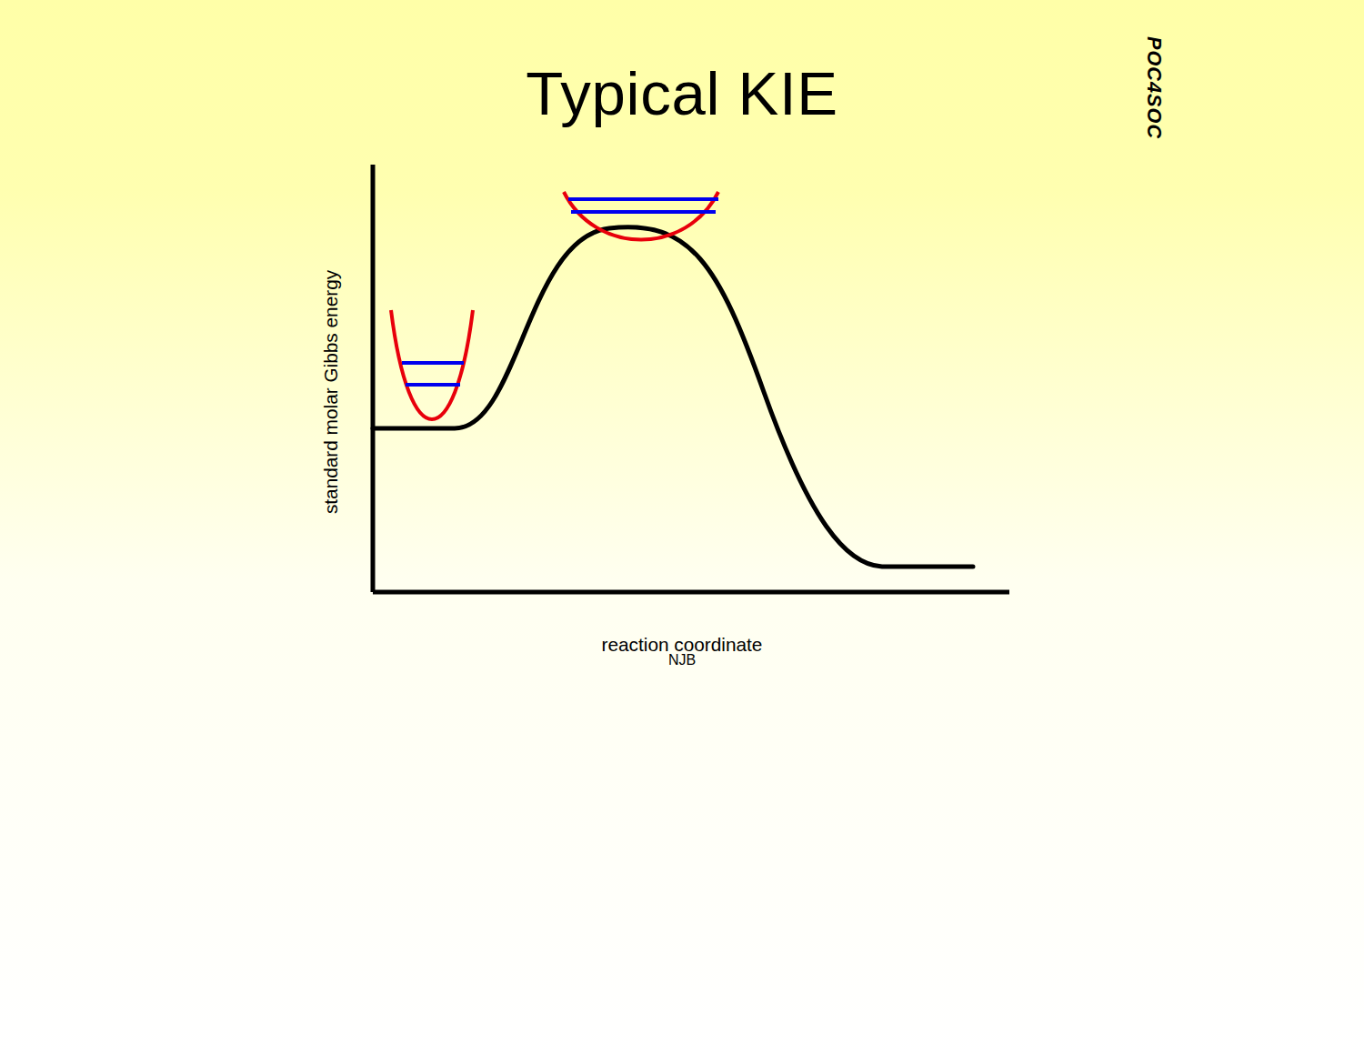POC4SOC
Typical KIE
standard molar Gibbs energy
reaction coordinate
NJB